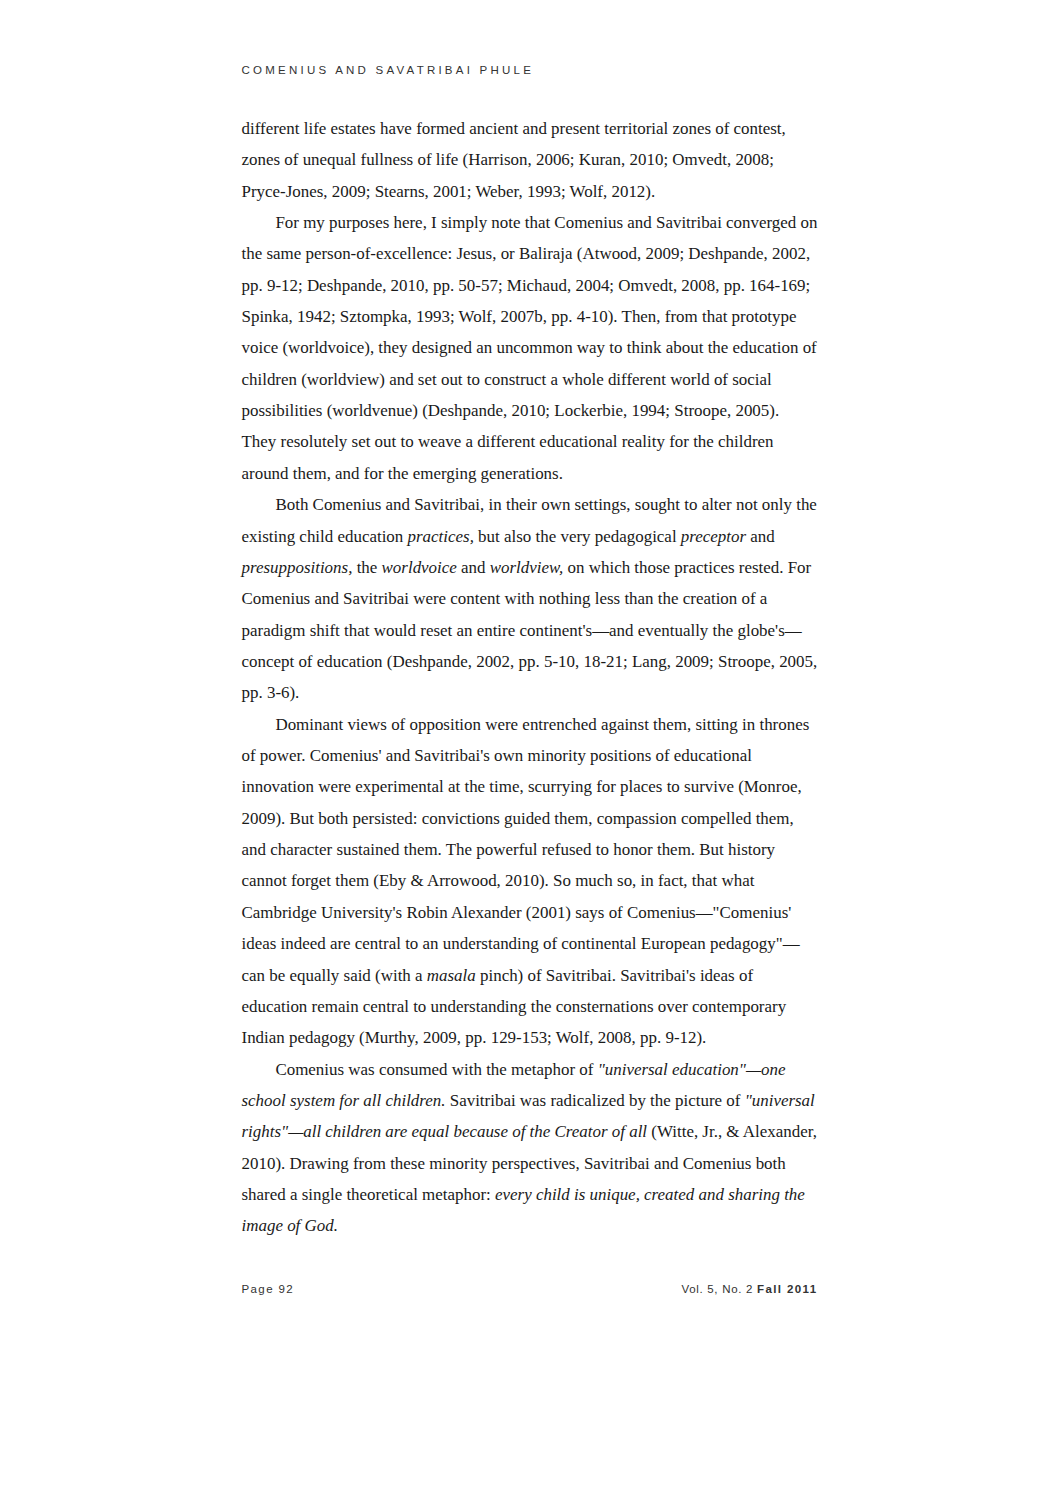Comenius and Savatribai Phule
different life estates have formed ancient and present territorial zones of contest, zones of unequal fullness of life (Harrison, 2006; Kuran, 2010; Omvedt, 2008; Pryce-Jones, 2009; Stearns, 2001; Weber, 1993; Wolf, 2012).
For my purposes here, I simply note that Comenius and Savitribai converged on the same person-of-excellence: Jesus, or Baliraja (Atwood, 2009; Deshpande, 2002, pp. 9-12; Deshpande, 2010, pp. 50-57; Michaud, 2004; Omvedt, 2008, pp. 164-169; Spinka, 1942; Sztompka, 1993; Wolf, 2007b, pp. 4-10). Then, from that prototype voice (worldvoice), they designed an uncommon way to think about the education of children (worldview) and set out to construct a whole different world of social possibilities (worldvenue) (Deshpande, 2010; Lockerbie, 1994; Stroope, 2005). They resolutely set out to weave a different educational reality for the children around them, and for the emerging generations.
Both Comenius and Savitribai, in their own settings, sought to alter not only the existing child education practices, but also the very pedagogical preceptor and presuppositions, the worldvoice and worldview, on which those practices rested. For Comenius and Savitribai were content with nothing less than the creation of a paradigm shift that would reset an entire continent's—and eventually the globe's—concept of education (Deshpande, 2002, pp. 5-10, 18-21; Lang, 2009; Stroope, 2005, pp. 3-6).
Dominant views of opposition were entrenched against them, sitting in thrones of power. Comenius' and Savitribai's own minority positions of educational innovation were experimental at the time, scurrying for places to survive (Monroe, 2009). But both persisted: convictions guided them, compassion compelled them, and character sustained them. The powerful refused to honor them. But history cannot forget them (Eby & Arrowood, 2010). So much so, in fact, that what Cambridge University's Robin Alexander (2001) says of Comenius—"Comenius' ideas indeed are central to an understanding of continental European pedagogy"—can be equally said (with a masala pinch) of Savitribai. Savitribai's ideas of education remain central to understanding the consternations over contemporary Indian pedagogy (Murthy, 2009, pp. 129-153; Wolf, 2008, pp. 9-12).
Comenius was consumed with the metaphor of "universal education"—one school system for all children. Savitribai was radicalized by the picture of "universal rights"—all children are equal because of the Creator of all (Witte, Jr., & Alexander, 2010). Drawing from these minority perspectives, Savitribai and Comenius both shared a single theoretical metaphor: every child is unique, created and sharing the image of God.
Page 92 Vol. 5, No. 2 Fall 2011